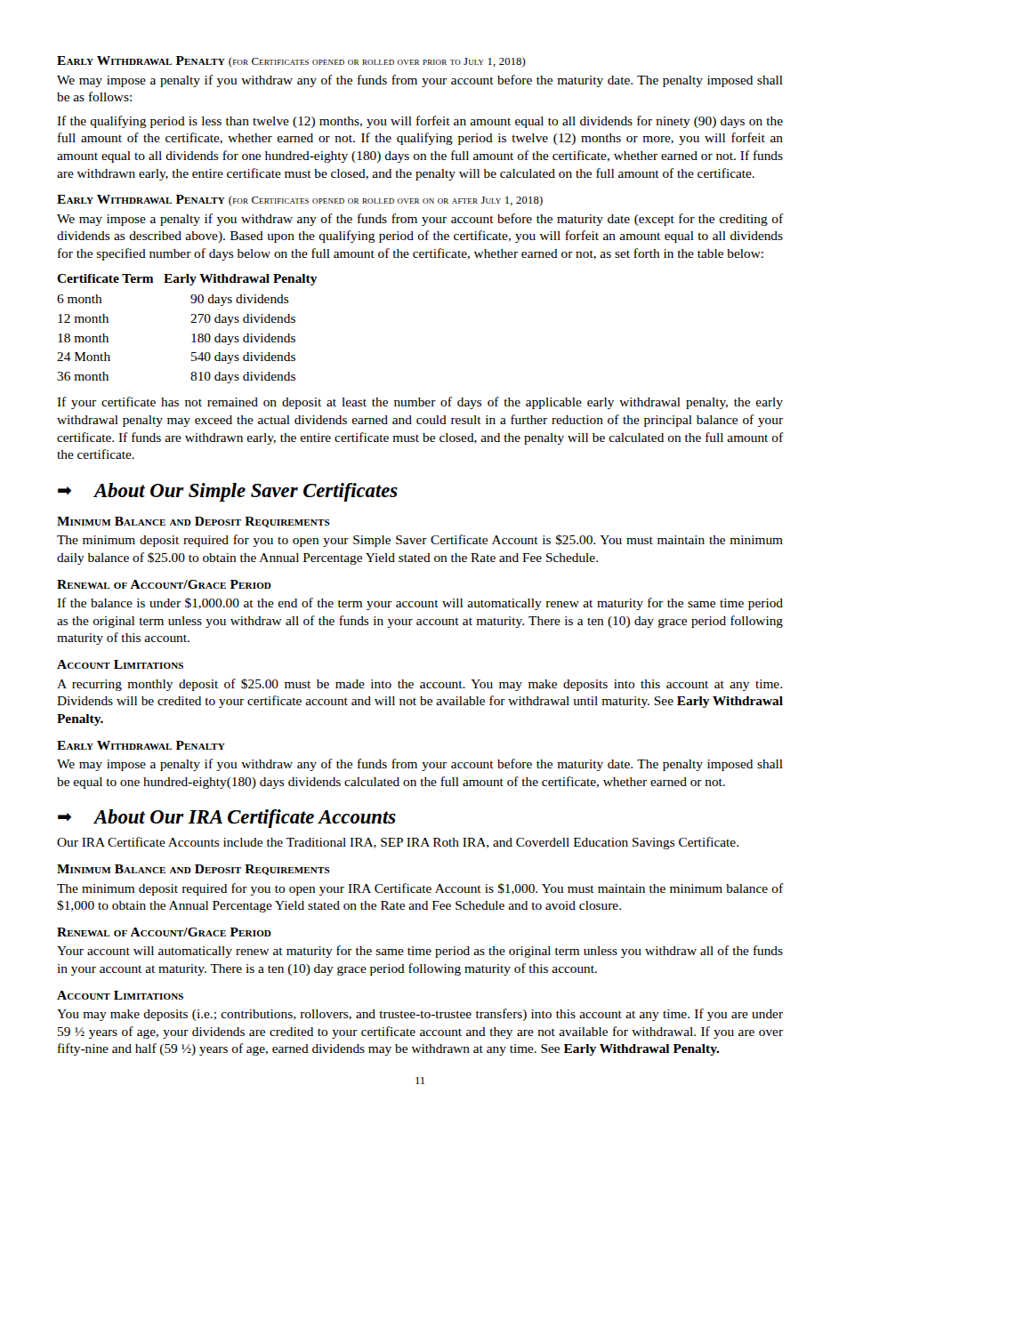Early Withdrawal Penalty (for Certificates opened or rolled over prior to July 1, 2018)
We may impose a penalty if you withdraw any of the funds from your account before the maturity date. The penalty imposed shall be as follows:
If the qualifying period is less than twelve (12) months, you will forfeit an amount equal to all dividends for ninety (90) days on the full amount of the certificate, whether earned or not. If the qualifying period is twelve (12) months or more, you will forfeit an amount equal to all dividends for one hundred-eighty (180) days on the full amount of the certificate, whether earned or not. If funds are withdrawn early, the entire certificate must be closed, and the penalty will be calculated on the full amount of the certificate.
Early Withdrawal Penalty (for Certificates opened or rolled over on or after July 1, 2018)
We may impose a penalty if you withdraw any of the funds from your account before the maturity date (except for the crediting of dividends as described above). Based upon the qualifying period of the certificate, you will forfeit an amount equal to all dividends for the specified number of days below on the full amount of the certificate, whether earned or not, as set forth in the table below:
Certificate Term Early Withdrawal Penalty
| 6 month | 90 days dividends |
| 12 month | 270 days dividends |
| 18 month | 180 days dividends |
| 24 Month | 540 days dividends |
| 36 month | 810 days dividends |
If your certificate has not remained on deposit at least the number of days of the applicable early withdrawal penalty, the early withdrawal penalty may exceed the actual dividends earned and could result in a further reduction of the principal balance of your certificate. If funds are withdrawn early, the entire certificate must be closed, and the penalty will be calculated on the full amount of the certificate.
About Our Simple Saver Certificates
Minimum Balance and Deposit Requirements
The minimum deposit required for you to open your Simple Saver Certificate Account is $25.00. You must maintain the minimum daily balance of $25.00 to obtain the Annual Percentage Yield stated on the Rate and Fee Schedule.
Renewal of Account/Grace Period
If the balance is under $1,000.00 at the end of the term your account will automatically renew at maturity for the same time period as the original term unless you withdraw all of the funds in your account at maturity. There is a ten (10) day grace period following maturity of this account.
Account Limitations
A recurring monthly deposit of $25.00 must be made into the account. You may make deposits into this account at any time. Dividends will be credited to your certificate account and will not be available for withdrawal until maturity. See Early Withdrawal Penalty.
Early Withdrawal Penalty
We may impose a penalty if you withdraw any of the funds from your account before the maturity date. The penalty imposed shall be equal to one hundred-eighty(180) days dividends calculated on the full amount of the certificate, whether earned or not.
About Our IRA Certificate Accounts
Our IRA Certificate Accounts include the Traditional IRA, SEP IRA Roth IRA, and Coverdell Education Savings Certificate.
Minimum Balance and Deposit Requirements
The minimum deposit required for you to open your IRA Certificate Account is $1,000. You must maintain the minimum balance of $1,000 to obtain the Annual Percentage Yield stated on the Rate and Fee Schedule and to avoid closure.
Renewal of Account/Grace Period
Your account will automatically renew at maturity for the same time period as the original term unless you withdraw all of the funds in your account at maturity. There is a ten (10) day grace period following maturity of this account.
Account Limitations
You may make deposits (i.e.; contributions, rollovers, and trustee-to-trustee transfers) into this account at any time. If you are under 59 ½ years of age, your dividends are credited to your certificate account and they are not available for withdrawal. If you are over fifty-nine and half (59 ½) years of age, earned dividends may be withdrawn at any time. See Early Withdrawal Penalty.
11